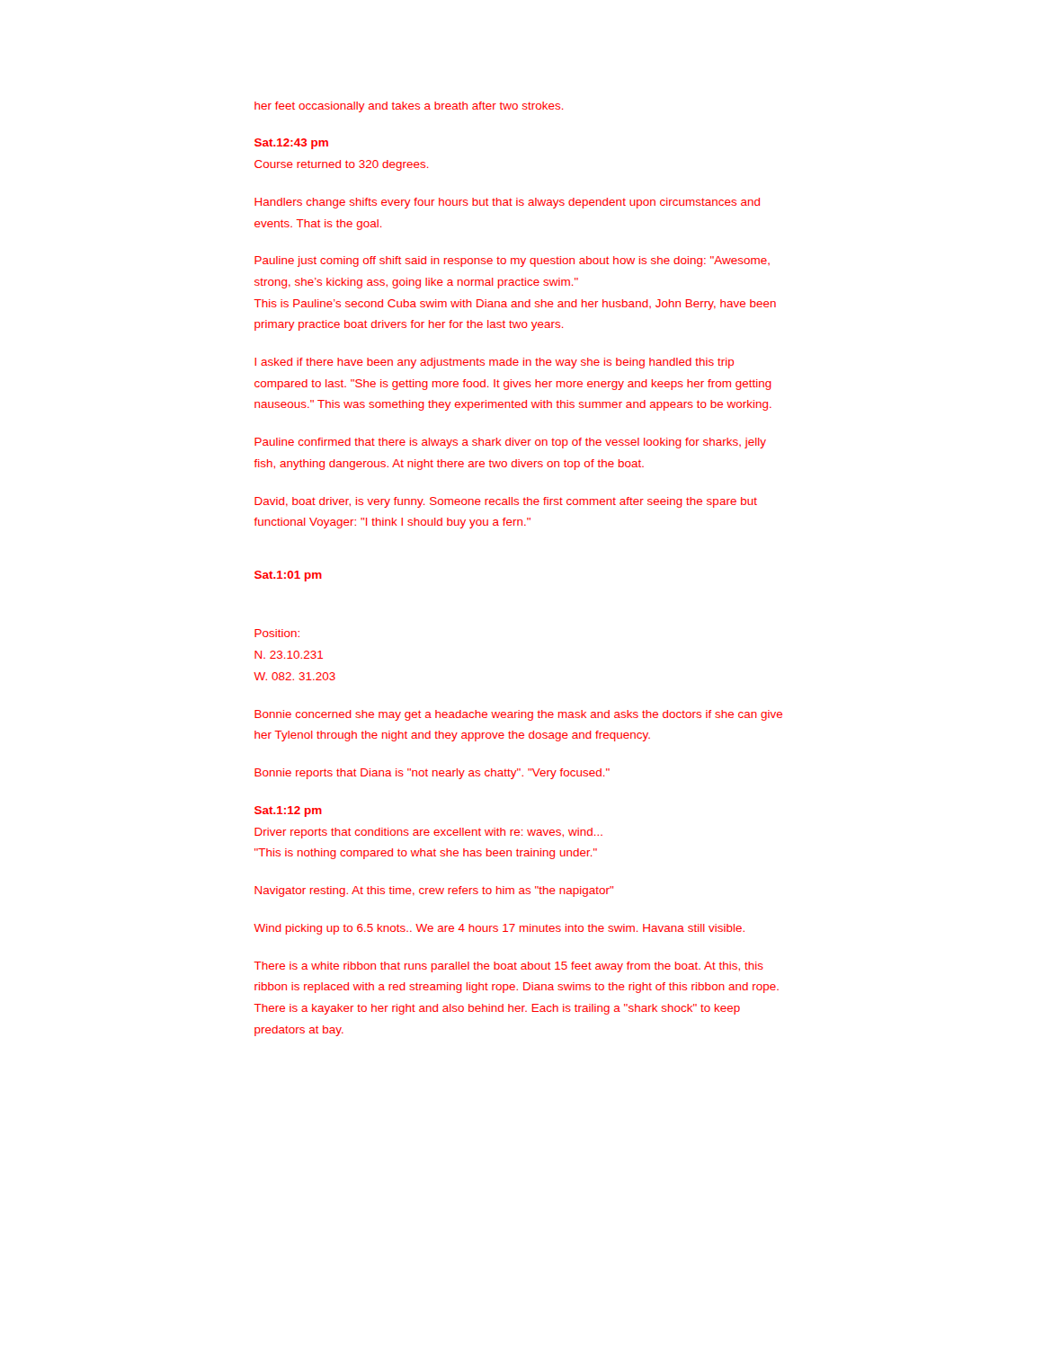her feet occasionally and takes a breath after two strokes.
Sat.12:43 pm
Course returned to 320 degrees.
Handlers change shifts every four hours but that is always dependent upon circumstances and events. That is the goal.
Pauline just coming off shift said in response to my question about how is she doing: "Awesome, strong, she’s kicking ass, going like a normal practice swim."
This is Pauline’s second Cuba swim with Diana and she and her husband, John Berry, have been primary practice boat drivers for her for the last two years.
I asked if there have been any adjustments made in the way she is being handled this trip compared to last. "She is getting more food. It gives her more energy and keeps her from getting nauseous." This was something they experimented with this summer and appears to be working.
Pauline confirmed that there is always a shark diver on top of the vessel looking for sharks, jelly fish, anything dangerous. At night there are two divers on top of the boat.
David, boat driver, is very funny. Someone recalls the first comment after seeing the spare but functional Voyager: "I think I should buy you a fern."
Sat.1:01 pm
Position:
N. 23.10.231
W. 082. 31.203
Bonnie concerned she may get a headache wearing the mask and asks the doctors if she can give her Tylenol through the night and they approve the dosage and frequency.
Bonnie reports that Diana is "not nearly as chatty". "Very focused."
Sat.1:12 pm
Driver reports that conditions are excellent with re: waves, wind...
"This is nothing compared to what she has been training under."
Navigator resting. At this time, crew refers to him as "the napigator"
Wind picking up to 6.5 knots.. We are 4 hours 17 minutes into the swim. Havana still visible.
There is a white ribbon that runs parallel the boat about 15 feet away from the boat. At this, this ribbon is replaced with a red streaming light rope. Diana swims to the right of this ribbon and rope. There is a kayaker to her right and also behind her. Each is trailing a "shark shock" to keep predators at bay.